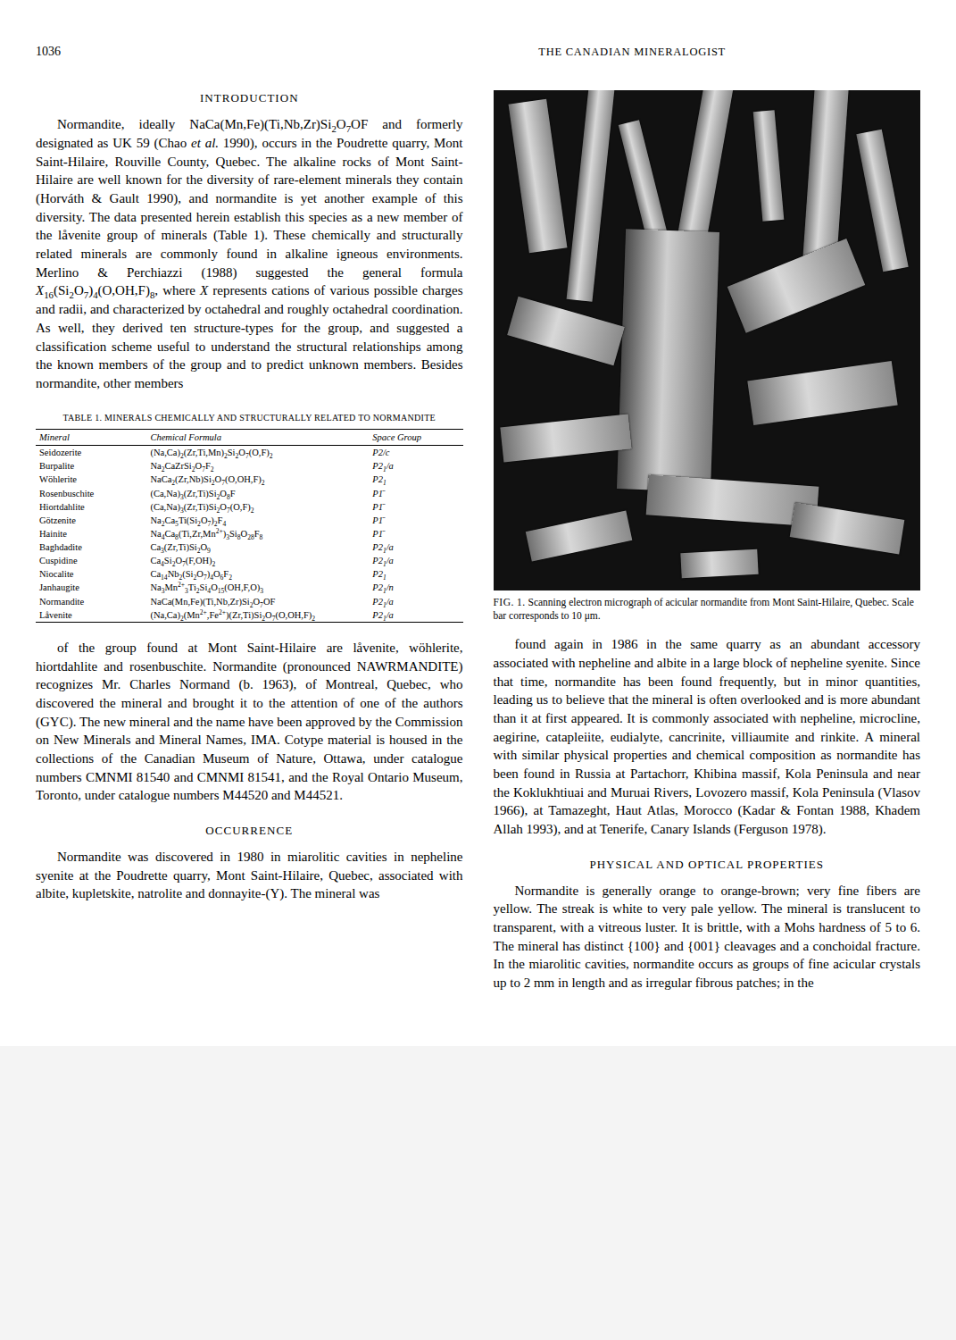1036 The Canadian Mineralogist
Introduction
Normandite, ideally NaCa(Mn,Fe)(Ti,Nb,Zr)Si2O7OF and formerly designated as UK 59 (Chao et al. 1990), occurs in the Poudrette quarry, Mont Saint-Hilaire, Rouville County, Quebec. The alkaline rocks of Mont Saint-Hilaire are well known for the diversity of rare-element minerals they contain (Horváth & Gault 1990), and normandite is yet another example of this diversity. The data presented herein establish this species as a new member of the låvenite group of minerals (Table 1). These chemically and structurally related minerals are commonly found in alkaline igneous environments. Merlino & Perchiazzi (1988) suggested the general formula X16(Si2O7)4(O,OH,F)8, where X represents cations of various possible charges and radii, and characterized by octahedral and roughly octahedral coordination. As well, they derived ten structure-types for the group, and suggested a classification scheme useful to understand the structural relationships among the known members of the group and to predict unknown members. Besides normandite, other members
Table 1. Minerals chemically and structurally related to normandite
| Mineral | Chemical Formula | Space Group |
| --- | --- | --- |
| Seidozerite | (Na,Ca) 2 (Zr,Ti,Mn) 2 Si 2 O 7 (O,F) 2 | P2/c |
| Burpalite | Na 2 CaZrSi 2 O 7 F 2 | P2 1 /a |
| Wöhlerite | NaCa 2 (Zr,Nb)Si 2 O 7 (O,OH,F) 2 | P2 1 |
| Rosenbuschite | (Ca,Na) 3 (Zr,Ti)Si 2 O 8 F | P1̄ |
| Hiortdahlite | (Ca,Na) 3 (Zr,Ti)Si 2 O 7 (O,F) 2 | P1̄ |
| Götzenite | Na 2 Ca 5 Ti(Si 2 O 7 ) 2 F 4 | P1̄ |
| Hainite | Na 4 Ca 8 (Ti,Zr,Mn 2+ ) 3 Si 8 O 28 F 8 | P1̄ |
| Baghdadite | Ca 3 (Zr,Ti)Si 2 O 9 | P2 1 /a |
| Cuspidine | Ca 4 Si 2 O 7 (F,OH) 2 | P2 1 /a |
| Niocalite | Ca 14 Nb 2 (Si 2 O 7 ) 4 O 6 F 2 | P2 1 |
| Janhaugite | Na 3 Mn 2+ 3 Ti 2 Si 4 O 15 (OH,F,O) 3 | P2 1 /n |
| Normandite | NaCa(Mn,Fe)(Ti,Nb,Zr)Si 2 O 7 OF | P2 1 /a |
| Låvenite | (Na,Ca) 2 (Mn 2+ ,Fe 2+ )(Zr,Ti)Si 2 O 7 (O,OH,F) 2 | P2 1 /a |
of the group found at Mont Saint-Hilaire are låvenite, wöhlerite, hiortdahlite and rosenbuschite. Normandite (pronounced NAWRMANDITE) recognizes Mr. Charles Normand (b. 1963), of Montreal, Quebec, who discovered the mineral and brought it to the attention of one of the authors (GYC). The new mineral and the name have been approved by the Commission on New Minerals and Mineral Names, IMA. Cotype material is housed in the collections of the Canadian Museum of Nature, Ottawa, under catalogue numbers CMNMI 81540 and CMNMI 81541, and the Royal Ontario Museum, Toronto, under catalogue numbers M44520 and M44521.
Occurrence
Normandite was discovered in 1980 in miarolitic cavities in nepheline syenite at the Poudrette quarry, Mont Saint-Hilaire, Quebec, associated with albite, kupletskite, natrolite and donnayite-(Y). The mineral was
Fig. 1. Scanning electron micrograph of acicular normandite from Mont Saint-Hilaire, Quebec. Scale bar corresponds to 10 μm.
found again in 1986 in the same quarry as an abundant accessory associated with nepheline and albite in a large block of nepheline syenite. Since that time, normandite has been found frequently, but in minor quantities, leading us to believe that the mineral is often overlooked and is more abundant than it at first appeared. It is commonly associated with nepheline, microcline, aegirine, catapleiite, eudialyte, cancrinite, villiaumite and rinkite. A mineral with similar physical properties and chemical composition as normandite has been found in Russia at Partachorr, Khibina massif, Kola Peninsula and near the Koklukhtiuai and Muruai Rivers, Lovozero massif, Kola Peninsula (Vlasov 1966), at Tamazeght, Haut Atlas, Morocco (Kadar & Fontan 1988, Khadem Allah 1993), and at Tenerife, Canary Islands (Ferguson 1978).
Physical and Optical Properties
Normandite is generally orange to orange-brown; very fine fibers are yellow. The streak is white to very pale yellow. The mineral is translucent to transparent, with a vitreous luster. It is brittle, with a Mohs hardness of 5 to 6. The mineral has distinct {100} and {001} cleavages and a conchoidal fracture. In the miarolitic cavities, normandite occurs as groups of fine acicular crystals up to 2 mm in length and as irregular fibrous patches; in the